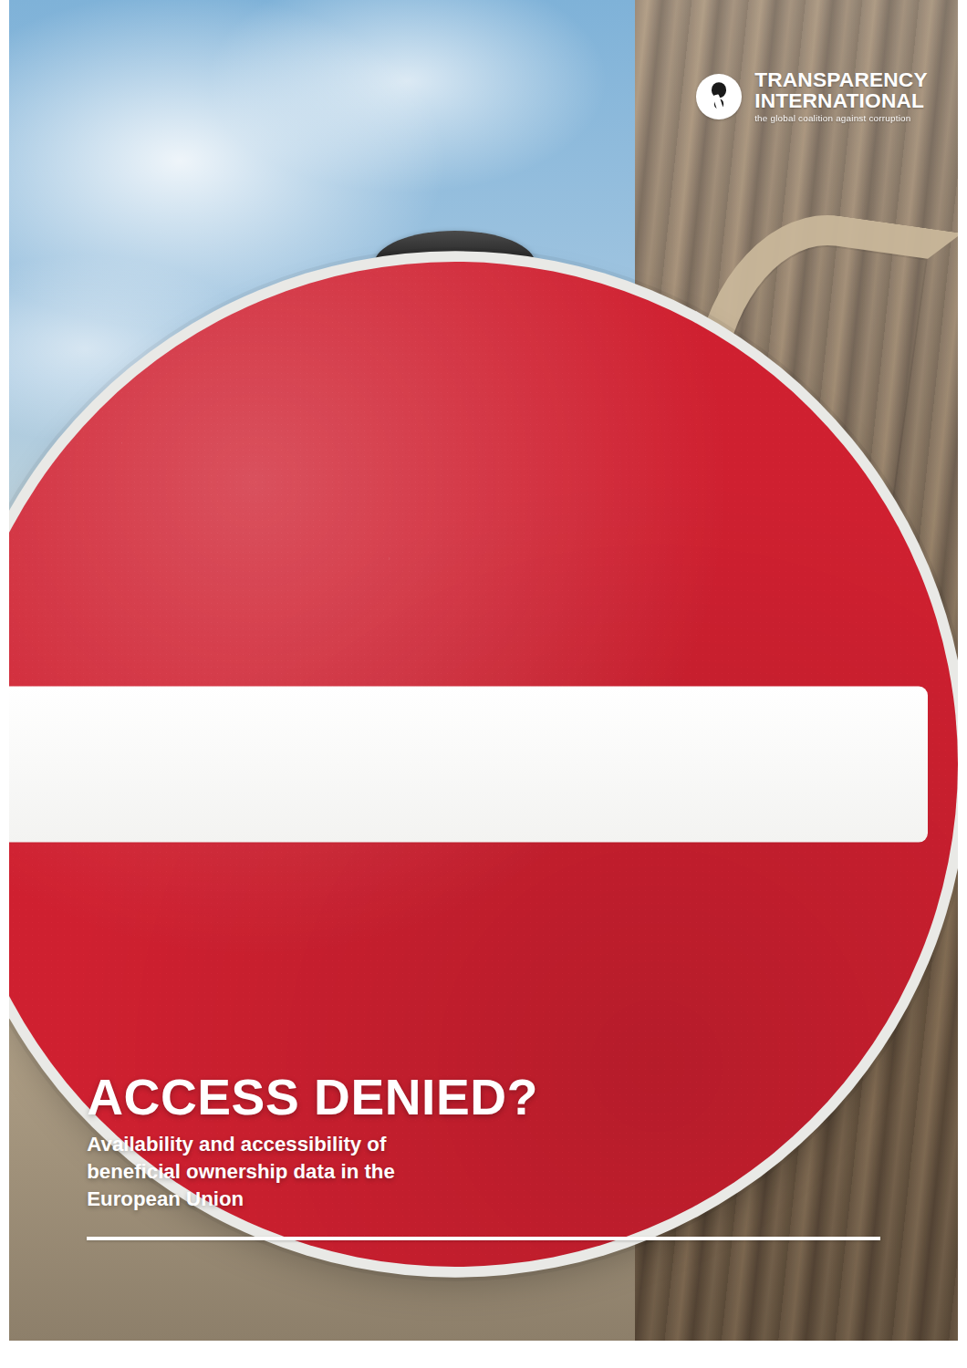Transparency International the global coalition against corruption
Access Denied?
Availability and accessibility of beneficial ownership data in the European Union